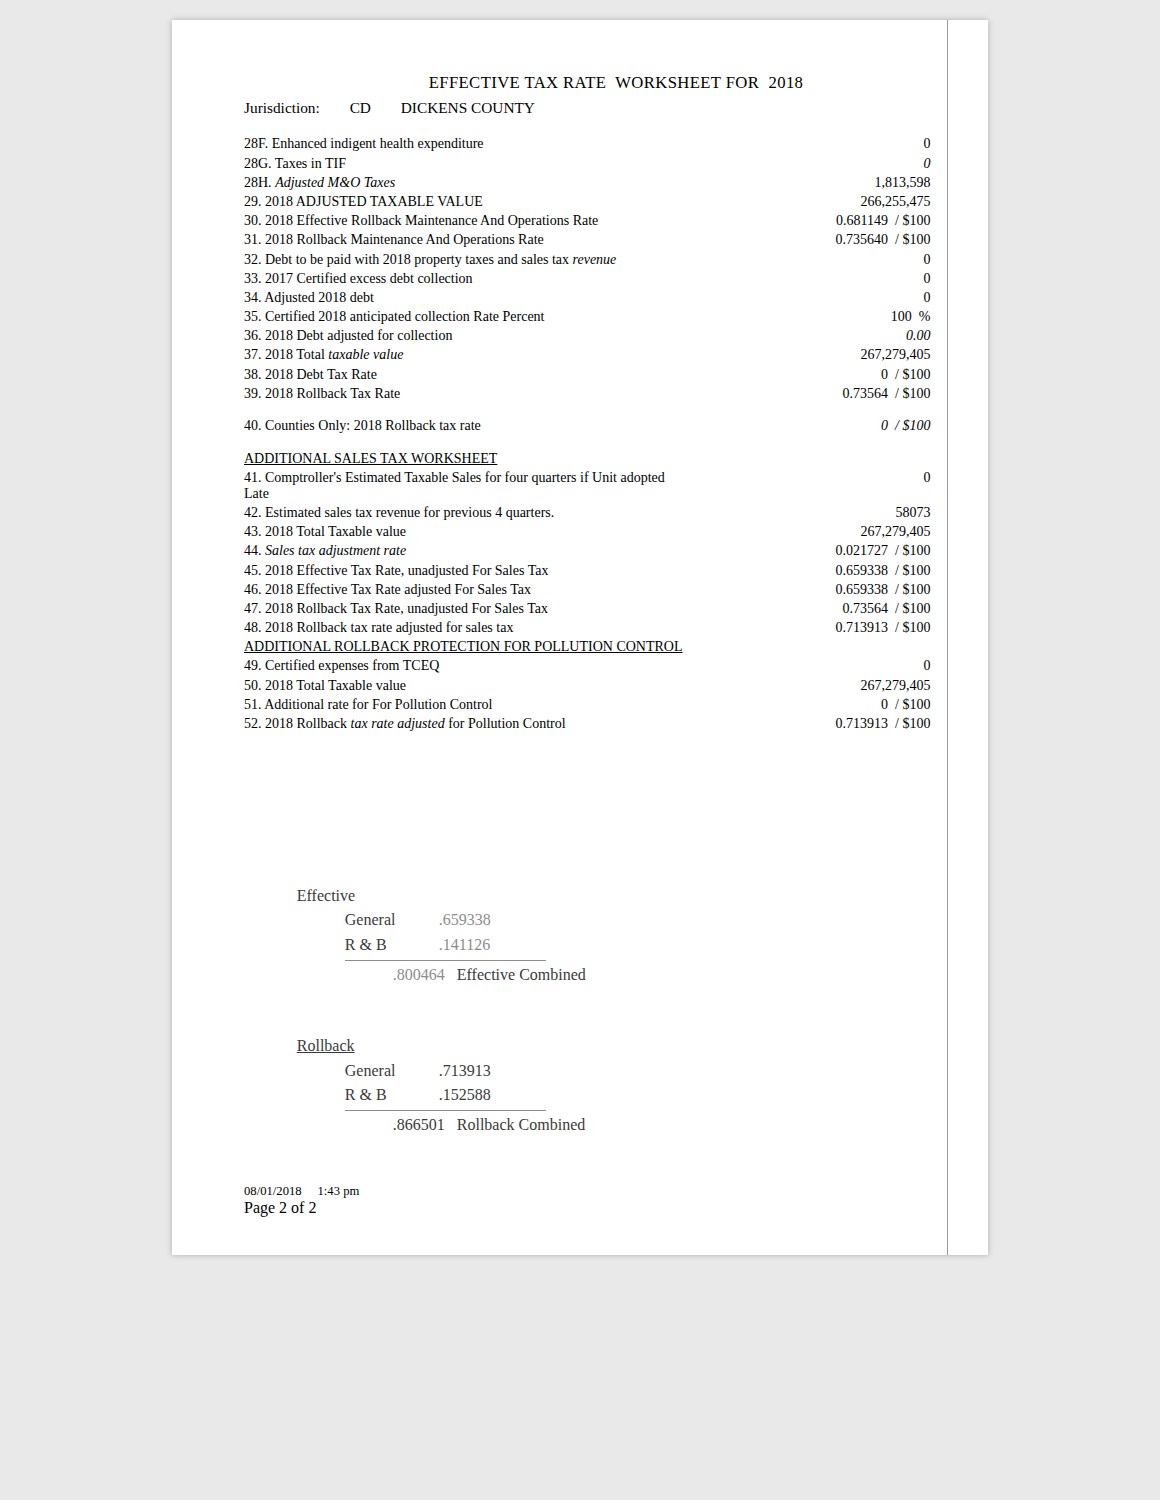EFFECTIVE TAX RATE WORKSHEET FOR 2018
Jurisdiction: CD DICKENS COUNTY
| 28F. Enhanced indigent health expenditure | 0 |
| 28G. Taxes in TIF | 0 |
| 28H. Adjusted M&O Taxes | 1,813,598 |
| 29. 2018 ADJUSTED TAXABLE VALUE | 266,255,475 |
| 30. 2018 Effective Rollback Maintenance And Operations Rate | 0.681149 / $100 |
| 31. 2018 Rollback Maintenance And Operations Rate | 0.735640 / $100 |
| 32. Debt to be paid with 2018 property taxes and sales tax revenue | 0 |
| 33. 2017 Certified excess debt collection | 0 |
| 34. Adjusted 2018 debt | 0 |
| 35. Certified 2018 anticipated collection Rate Percent | 100 % |
| 36. 2018 Debt adjusted for collection | 0.00 |
| 37. 2018 Total taxable value | 267,279,405 |
| 38. 2018 Debt Tax Rate | 0 / $100 |
| 39. 2018 Rollback Tax Rate | 0.73564 / $100 |
| 40. Counties Only: 2018 Rollback tax rate | 0 / $100 |
| ADDITIONAL SALES TAX WORKSHEET |
| 41. Comptroller's Estimated Taxable Sales for four quarters if Unit adopted Late | 0 |
| 42. Estimated sales tax revenue for previous 4 quarters. | 58073 |
| 43. 2018 Total Taxable value | 267,279,405 |
| 44. Sales tax adjustment rate | 0.021727 / $100 |
| 45. 2018 Effective Tax Rate, unadjusted For Sales Tax | 0.659338 / $100 |
| 46. 2018 Effective Tax Rate adjusted For Sales Tax | 0.659338 / $100 |
| 47. 2018 Rollback Tax Rate, unadjusted For Sales Tax | 0.73564 / $100 |
| 48. 2018 Rollback tax rate adjusted for sales tax | 0.713913 / $100 |
| ADDITIONAL ROLLBACK PROTECTION FOR POLLUTION CONTROL |
| 49. Certified expenses from TCEQ | 0 |
| 50. 2018 Total Taxable value | 267,279,405 |
| 51. Additional rate for For Pollution Control | 0 / $100 |
| 52. 2018 Rollback tax rate adjusted for Pollution Control | 0.713913 / $100 |
Effective
General .659338
R & B .141126
.800464 Effective Combined
Rollback
General .713913
R & B .152588
.866501 Rollback Combined
08/01/2018 1:43 pm
Page 2 of 2